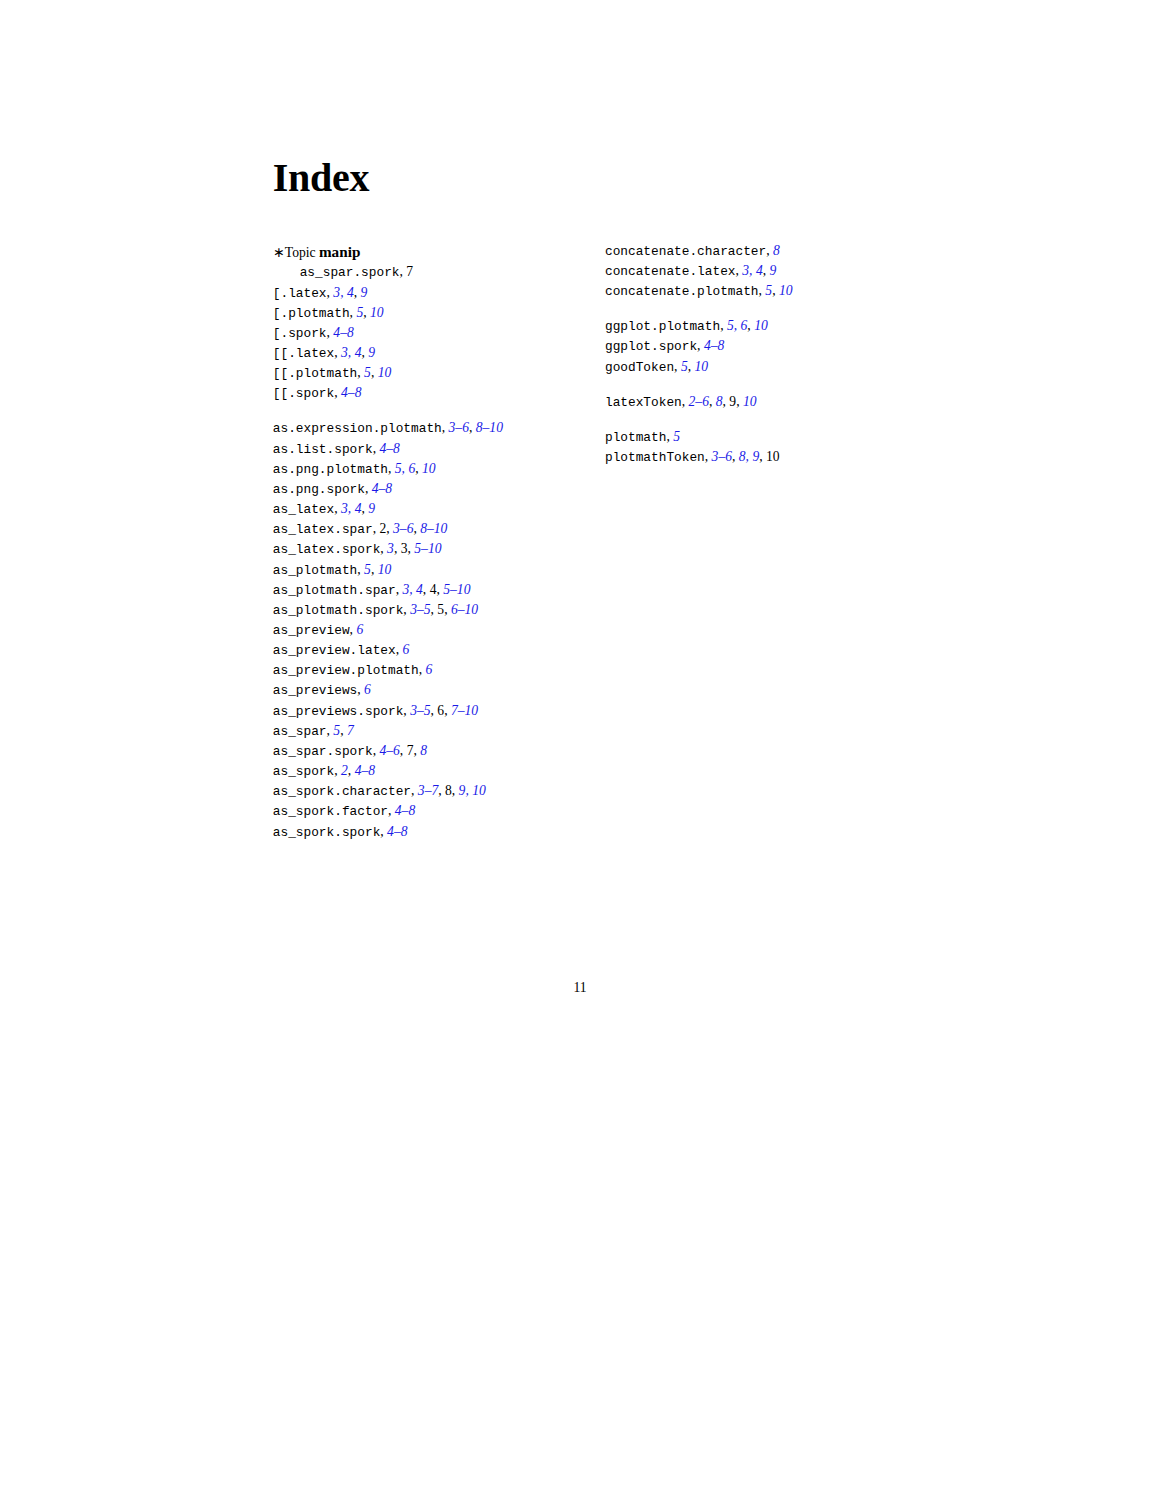Index
∗Topic manip
as_spar.spork, 7
[.latex, 3, 4, 9
[.plotmath, 5, 10
[.spork, 4–8
[[.latex, 3, 4, 9
[[.plotmath, 5, 10
[[.spork, 4–8
as.expression.plotmath, 3–6, 8–10
as.list.spork, 4–8
as.png.plotmath, 5, 6, 10
as.png.spork, 4–8
as_latex, 3, 4, 9
as_latex.spar, 2, 3–6, 8–10
as_latex.spork, 3, 3, 5–10
as_plotmath, 5, 10
as_plotmath.spar, 3, 4, 4, 5–10
as_plotmath.spork, 3–5, 5, 6–10
as_preview, 6
as_preview.latex, 6
as_preview.plotmath, 6
as_previews, 6
as_previews.spork, 3–5, 6, 7–10
as_spar, 5, 7
as_spar.spork, 4–6, 7, 8
as_spork, 2, 4–8
as_spork.character, 3–7, 8, 9, 10
as_spork.factor, 4–8
as_spork.spork, 4–8
concatenate.character, 8
concatenate.latex, 3, 4, 9
concatenate.plotmath, 5, 10
ggplot.plotmath, 5, 6, 10
ggplot.spork, 4–8
goodToken, 5, 10
latexToken, 2–6, 8, 9, 10
plotmath, 5
plotmathToken, 3–6, 8, 9, 10
11